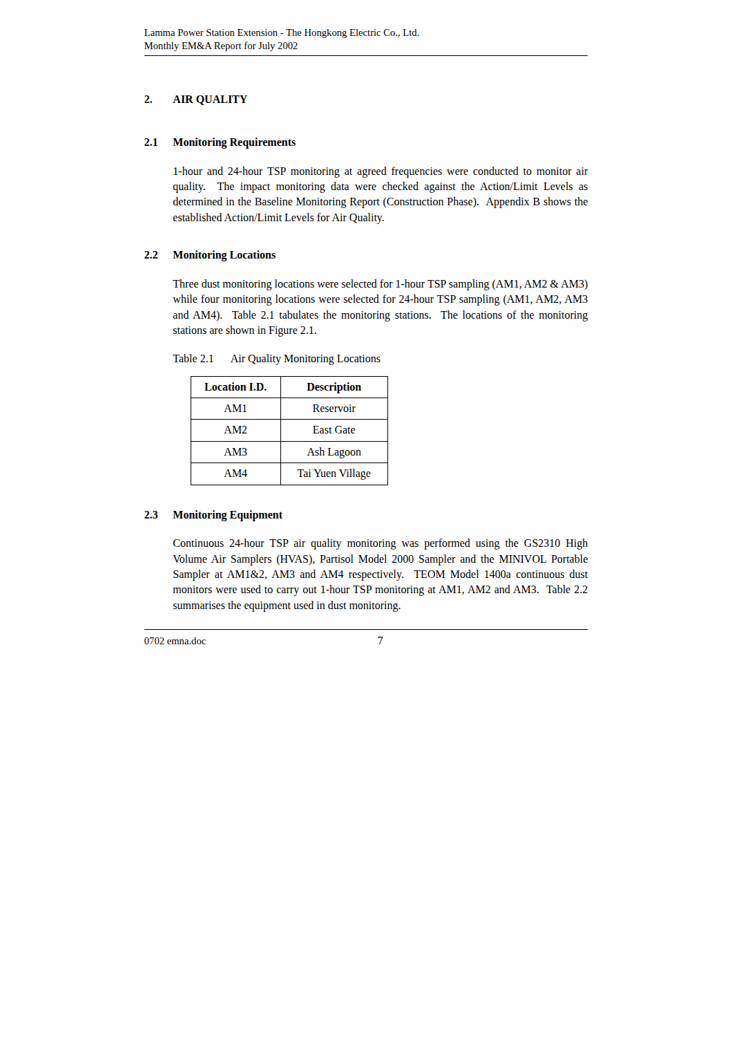Lamma Power Station Extension - The Hongkong Electric Co., Ltd.
Monthly EM&A Report for July 2002
2. AIR QUALITY
2.1 Monitoring Requirements
1-hour and 24-hour TSP monitoring at agreed frequencies were conducted to monitor air quality. The impact monitoring data were checked against the Action/Limit Levels as determined in the Baseline Monitoring Report (Construction Phase). Appendix B shows the established Action/Limit Levels for Air Quality.
2.2 Monitoring Locations
Three dust monitoring locations were selected for 1-hour TSP sampling (AM1, AM2 & AM3) while four monitoring locations were selected for 24-hour TSP sampling (AM1, AM2, AM3 and AM4). Table 2.1 tabulates the monitoring stations. The locations of the monitoring stations are shown in Figure 2.1.
Table 2.1 Air Quality Monitoring Locations
| Location I.D. | Description |
| --- | --- |
| AM1 | Reservoir |
| AM2 | East Gate |
| AM3 | Ash Lagoon |
| AM4 | Tai Yuen Village |
2.3 Monitoring Equipment
Continuous 24-hour TSP air quality monitoring was performed using the GS2310 High Volume Air Samplers (HVAS), Partisol Model 2000 Sampler and the MINIVOL Portable Sampler at AM1&2, AM3 and AM4 respectively. TEOM Model 1400a continuous dust monitors were used to carry out 1-hour TSP monitoring at AM1, AM2 and AM3. Table 2.2 summarises the equipment used in dust monitoring.
0702 emna.doc 7